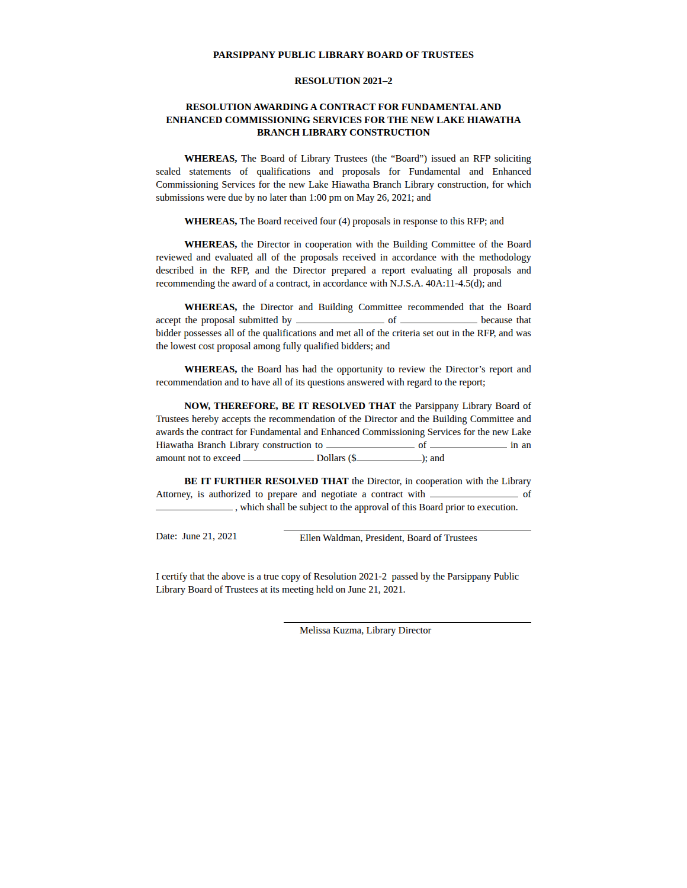PARSIPPANY PUBLIC LIBRARY BOARD OF TRUSTEES
RESOLUTION 2021–2
RESOLUTION AWARDING A CONTRACT FOR FUNDAMENTAL AND ENHANCED COMMISSIONING SERVICES FOR THE NEW LAKE HIAWATHA BRANCH LIBRARY CONSTRUCTION
WHEREAS, The Board of Library Trustees (the “Board”) issued an RFP soliciting sealed statements of qualifications and proposals for Fundamental and Enhanced Commissioning Services for the new Lake Hiawatha Branch Library construction, for which submissions were due by no later than 1:00 pm on May 26, 2021; and
WHEREAS, The Board received four (4) proposals in response to this RFP; and
WHEREAS, the Director in cooperation with the Building Committee of the Board reviewed and evaluated all of the proposals received in accordance with the methodology described in the RFP, and the Director prepared a report evaluating all proposals and recommending the award of a contract, in accordance with N.J.S.A. 40A:11-4.5(d); and
WHEREAS, the Director and Building Committee recommended that the Board accept the proposal submitted by of because that bidder possesses all of the qualifications and met all of the criteria set out in the RFP, and was the lowest cost proposal among fully qualified bidders; and
WHEREAS, the Board has had the opportunity to review the Director’s report and recommendation and to have all of its questions answered with regard to the report;
NOW, THEREFORE, BE IT RESOLVED THAT the Parsippany Library Board of Trustees hereby accepts the recommendation of the Director and the Building Committee and awards the contract for Fundamental and Enhanced Commissioning Services for the new Lake Hiawatha Branch Library construction to of in an amount not to exceed Dollars ($ ); and
BE IT FURTHER RESOLVED THAT the Director, in cooperation with the Library Attorney, is authorized to prepare and negotiate a contract with of , which shall be subject to the approval of this Board prior to execution.
Date: June 21, 2021
Ellen Waldman, President, Board of Trustees
I certify that the above is a true copy of Resolution 2021-2 passed by the Parsippany Public Library Board of Trustees at its meeting held on June 21, 2021.
Melissa Kuzma, Library Director